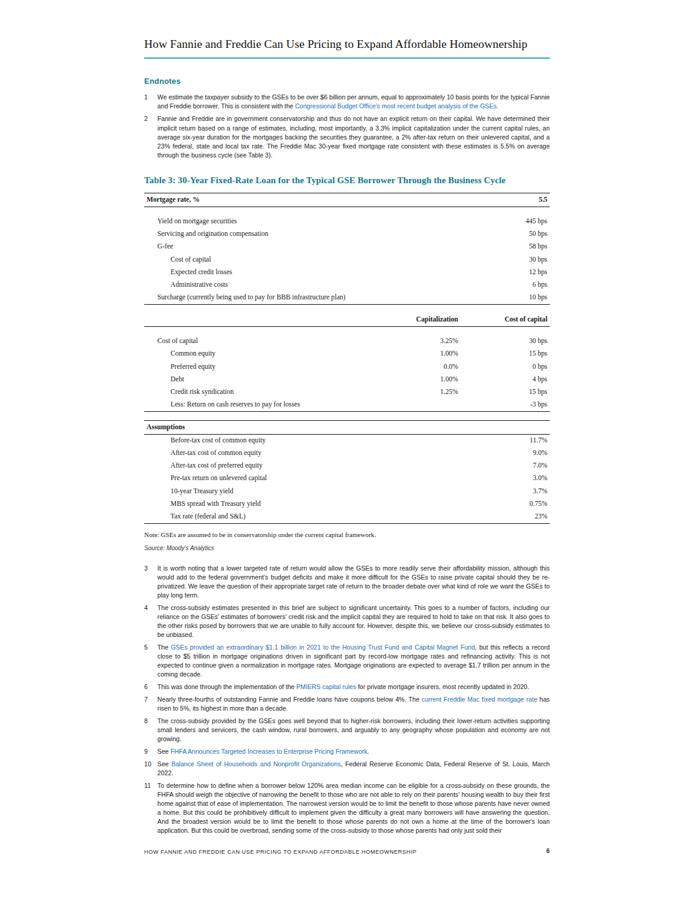How Fannie and Freddie Can Use Pricing to Expand Affordable Homeownership
Endnotes
We estimate the taxpayer subsidy to the GSEs to be over $6 billion per annum, equal to approximately 10 basis points for the typical Fannie and Freddie borrower. This is consistent with the Congressional Budget Office's most recent budget analysis of the GSEs.
Fannie and Freddie are in government conservatorship and thus do not have an explicit return on their capital. We have determined their implicit return based on a range of estimates, including, most importantly, a 3.3% implicit capitalization under the current capital rules, an average six-year duration for the mortgages backing the securities they guarantee, a 2% after-tax return on their unlevered capital, and a 23% federal, state and local tax rate. The Freddie Mac 30-year fixed mortgage rate consistent with these estimates is 5.5% on average through the business cycle (see Table 3).
Table 3: 30-Year Fixed-Rate Loan for the Typical GSE Borrower Through the Business Cycle
| Mortgage rate, % | | 5.5 |
| Yield on mortgage securities | | 445 bps |
| Servicing and origination compensation | | 50 bps |
| G-fee | | 58 bps |
| Cost of capital | | 30 bps |
| Expected credit losses | | 12 bps |
| Administrative costs | | 6 bps |
| Surcharge (currently being used to pay for BBB infrastructure plan) | | 10 bps |
| | Capitalization | Cost of capital |
| Cost of capital | 3.25% | 30 bps |
| Common equity | 1.00% | 15 bps |
| Preferred equity | 0.0% | 0 bps |
| Debt | 1.00% | 4 bps |
| Credit risk syndication | 1.25% | 15 bps |
| Less: Return on cash reserves to pay for losses | | -3 bps |
| Assumptions | | |
| Before-tax cost of common equity | | 11.7% |
| After-tax cost of common equity | | 9.0% |
| After-tax cost of preferred equity | | 7.0% |
| Pre-tax return on unlevered capital | | 3.0% |
| 10-year Treasury yield | | 3.7% |
| MBS spread with Treasury yield | | 0.75% |
| Tax rate (federal and S&L) | | 23% |
Note: GSEs are assumed to be in conservatorship under the current capital framework.
Source: Moody's Analytics
It is worth noting that a lower targeted rate of return would allow the GSEs to more readily serve their affordability mission, although this would add to the federal government's budget deficits and make it more difficult for the GSEs to raise private capital should they be re-privatized. We leave the question of their appropriate target rate of return to the broader debate over what kind of role we want the GSEs to play long term.
The cross-subsidy estimates presented in this brief are subject to significant uncertainty. This goes to a number of factors, including our reliance on the GSEs' estimates of borrowers' credit risk and the implicit capital they are required to hold to take on that risk. It also goes to the other risks posed by borrowers that we are unable to fully account for. However, despite this, we believe our cross-subsidy estimates to be unbiased.
The GSEs provided an extraordinary $1.1 billion in 2021 to the Housing Trust Fund and Capital Magnet Fund, but this reflects a record close to $5 trillion in mortgage originations driven in significant part by record-low mortgage rates and refinancing activity. This is not expected to continue given a normalization in mortgage rates. Mortgage originations are expected to average $1.7 trillion per annum in the coming decade.
This was done through the implementation of the PMIERS capital rules for private mortgage insurers, most recently updated in 2020.
Nearly three-fourths of outstanding Fannie and Freddie loans have coupons below 4%. The current Freddie Mac fixed mortgage rate has risen to 5%, its highest in more than a decade.
The cross-subsidy provided by the GSEs goes well beyond that to higher-risk borrowers, including their lower-return activities supporting small lenders and servicers, the cash window, rural borrowers, and arguably to any geography whose population and economy are not growing.
See FHFA Announces Targeted Increases to Enterprise Pricing Framework.
See Balance Sheet of Households and Nonprofit Organizations, Federal Reserve Economic Data, Federal Reserve of St. Louis, March 2022.
To determine how to define when a borrower below 120% area median income can be eligible for a cross-subsidy on these grounds, the FHFA should weigh the objective of narrowing the benefit to those who are not able to rely on their parents' housing wealth to buy their first home against that of ease of implementation. The narrowest version would be to limit the benefit to those whose parents have never owned a home. But this could be prohibitively difficult to implement given the difficulty a great many borrowers will have answering the question. And the broadest version would be to limit the benefit to those whose parents do not own a home at the time of the borrower's loan application. But this could be overbroad, sending some of the cross-subsidy to those whose parents had only just sold their
How Fannie and Freddie Can Use Pricing to Expand Affordable Homeownership
6